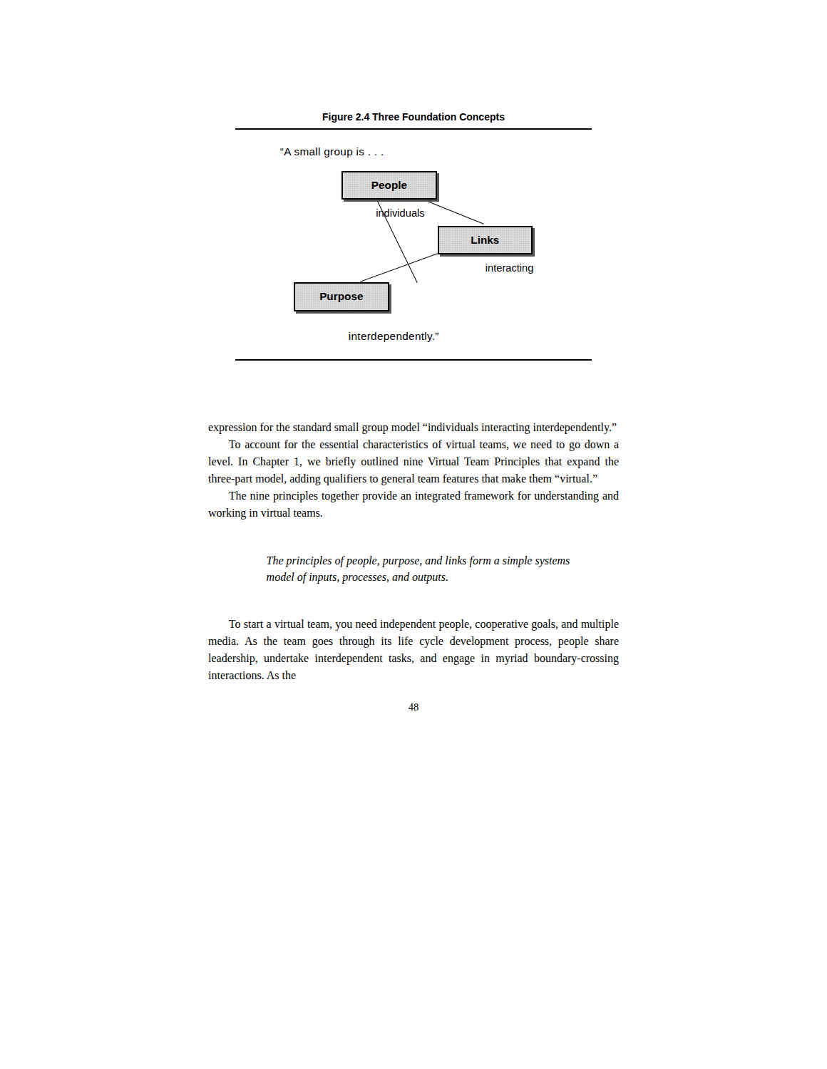Figure 2.4 Three Foundation Concepts
“A small group is . . .
People
Links
Purpose
individuals
interacting
interdependently.”
expression for the standard small group model “individuals interacting interdependently.”
To account for the essential characteristics of virtual teams, we need to go down a level. In Chapter 1, we briefly outlined nine Virtual Team Principles that expand the three-part model, adding qualifiers to general team features that make them “virtual.”
The nine principles together provide an integrated framework for understanding and working in virtual teams.
The principles of people, purpose, and links form a simple systems model of inputs, processes, and outputs.
To start a virtual team, you need independent people, cooperative goals, and multiple media. As the team goes through its life cycle development process, people share leadership, undertake interdependent tasks, and engage in myriad boundary-crossing interactions. As the
48